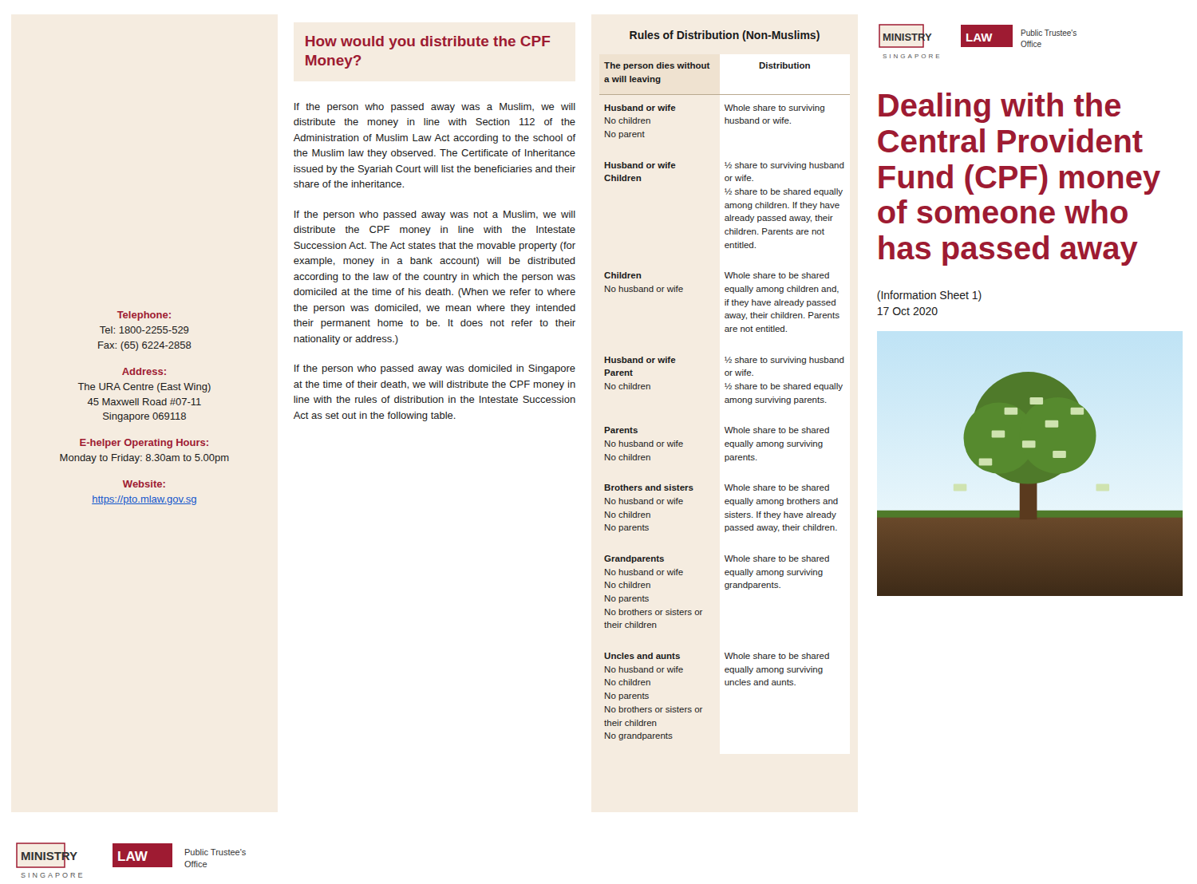Telephone:
Tel: 1800-2255-529
Fax: (65) 6224-2858
Address:
The URA Centre (East Wing)
45 Maxwell Road #07-11
Singapore 069118
E-helper Operating Hours:
Monday to Friday: 8.30am to 5.00pm
Website:
https://pto.mlaw.gov.sg
How would you distribute the CPF Money?
If the person who passed away was a Muslim, we will distribute the money in line with Section 112 of the Administration of Muslim Law Act according to the school of the Muslim law they observed. The Certificate of Inheritance issued by the Syariah Court will list the beneficiaries and their share of the inheritance.
If the person who passed away was not a Muslim, we will distribute the CPF money in line with the Intestate Succession Act. The Act states that the movable property (for example, money in a bank account) will be distributed according to the law of the country in which the person was domiciled at the time of his death. (When we refer to where the person was domiciled, we mean where they intended their permanent home to be. It does not refer to their nationality or address.)
If the person who passed away was domiciled in Singapore at the time of their death, we will distribute the CPF money in line with the rules of distribution in the Intestate Succession Act as set out in the following table.
Rules of Distribution (Non-Muslims)
| The person dies without a will leaving | Distribution |
| --- | --- |
| Husband or wife No children No parent | Whole share to surviving husband or wife. |
| Husband or wife Children | ½ share to surviving husband or wife. ½ share to be shared equally among children. If they have already passed away, their children. Parents are not entitled. |
| Children No husband or wife | Whole share to be shared equally among children and, if they have already passed away, their children. Parents are not entitled. |
| Husband or wife Parent No children | ½ share to surviving husband or wife. ½ share to be shared equally among surviving parents. |
| Parents No husband or wife No children | Whole share to be shared equally among surviving parents. |
| Brothers and sisters No husband or wife No children No parents | Whole share to be shared equally among brothers and sisters. If they have already passed away, their children. |
| Grandparents No husband or wife No children No parents No brothers or sisters or their children | Whole share to be shared equally among surviving grandparents. |
| Uncles and aunts No husband or wife No children No parents No brothers or sisters or their children No grandparents | Whole share to be shared equally among surviving uncles and aunts. |
Dealing with the Central Provident Fund (CPF) money of someone who has passed away
(Information Sheet 1) 17 Oct 2020